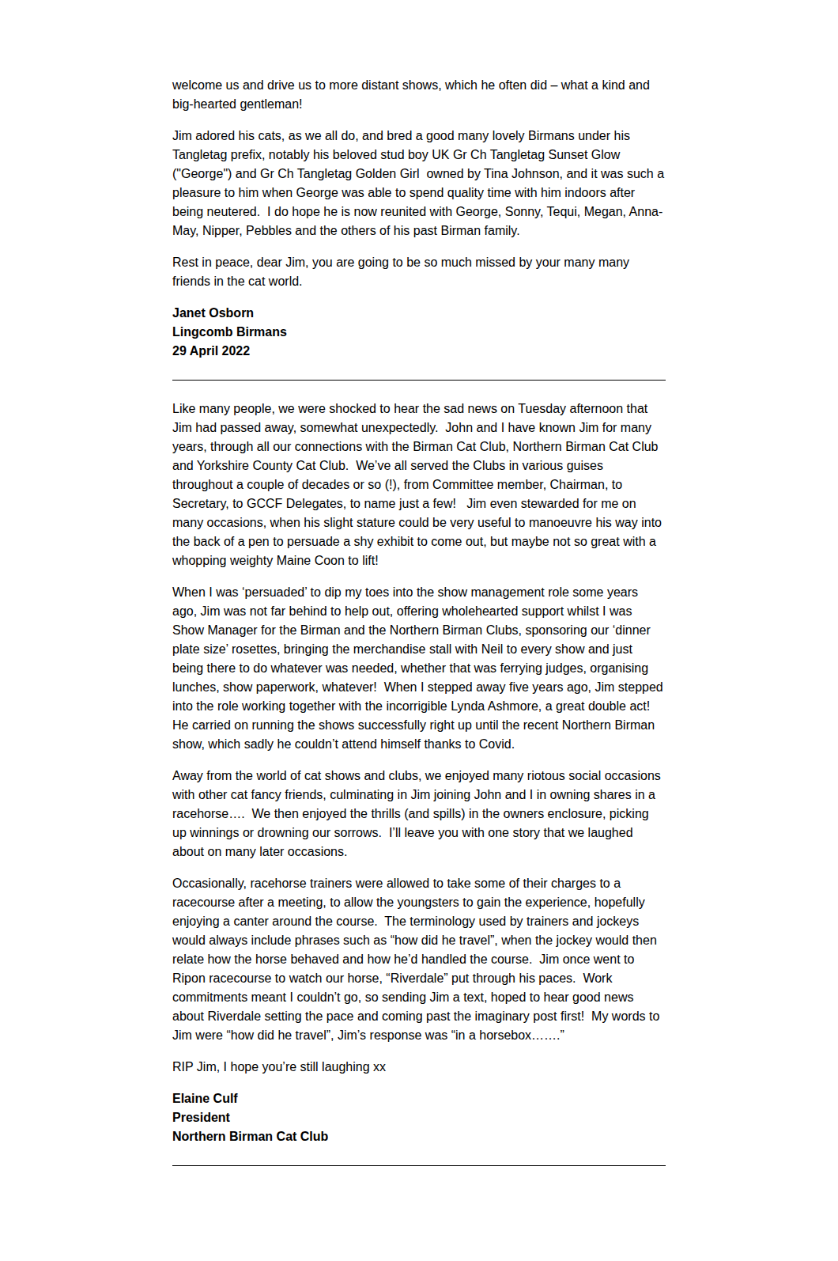welcome us and drive us to more distant shows, which he often did – what a kind and big-hearted gentleman!
Jim adored his cats, as we all do, and bred a good many lovely Birmans under his Tangletag prefix, notably his beloved stud boy UK Gr Ch Tangletag Sunset Glow ("George") and Gr Ch Tangletag Golden Girl owned by Tina Johnson, and it was such a pleasure to him when George was able to spend quality time with him indoors after being neutered. I do hope he is now reunited with George, Sonny, Tequi, Megan, Anna-May, Nipper, Pebbles and the others of his past Birman family.
Rest in peace, dear Jim, you are going to be so much missed by your many many friends in the cat world.
Janet Osborn Lingcomb Birmans 29 April 2022
Like many people, we were shocked to hear the sad news on Tuesday afternoon that Jim had passed away, somewhat unexpectedly. John and I have known Jim for many years, through all our connections with the Birman Cat Club, Northern Birman Cat Club and Yorkshire County Cat Club. We’ve all served the Clubs in various guises throughout a couple of decades or so (!), from Committee member, Chairman, to Secretary, to GCCF Delegates, to name just a few! Jim even stewarded for me on many occasions, when his slight stature could be very useful to manoeuvre his way into the back of a pen to persuade a shy exhibit to come out, but maybe not so great with a whopping weighty Maine Coon to lift!
When I was ‘persuaded’ to dip my toes into the show management role some years ago, Jim was not far behind to help out, offering wholehearted support whilst I was Show Manager for the Birman and the Northern Birman Clubs, sponsoring our ‘dinner plate size’ rosettes, bringing the merchandise stall with Neil to every show and just being there to do whatever was needed, whether that was ferrying judges, organising lunches, show paperwork, whatever! When I stepped away five years ago, Jim stepped into the role working together with the incorrigible Lynda Ashmore, a great double act! He carried on running the shows successfully right up until the recent Northern Birman show, which sadly he couldn’t attend himself thanks to Covid.
Away from the world of cat shows and clubs, we enjoyed many riotous social occasions with other cat fancy friends, culminating in Jim joining John and I in owning shares in a racehorse…. We then enjoyed the thrills (and spills) in the owners enclosure, picking up winnings or drowning our sorrows. I’ll leave you with one story that we laughed about on many later occasions.
Occasionally, racehorse trainers were allowed to take some of their charges to a racecourse after a meeting, to allow the youngsters to gain the experience, hopefully enjoying a canter around the course. The terminology used by trainers and jockeys would always include phrases such as “how did he travel”, when the jockey would then relate how the horse behaved and how he’d handled the course. Jim once went to Ripon racecourse to watch our horse, “Riverdale” put through his paces. Work commitments meant I couldn’t go, so sending Jim a text, hoped to hear good news about Riverdale setting the pace and coming past the imaginary post first! My words to Jim were “how did he travel”, Jim’s response was “in a horsebox…….”
RIP Jim, I hope you’re still laughing xx
Elaine Culf President Northern Birman Cat Club